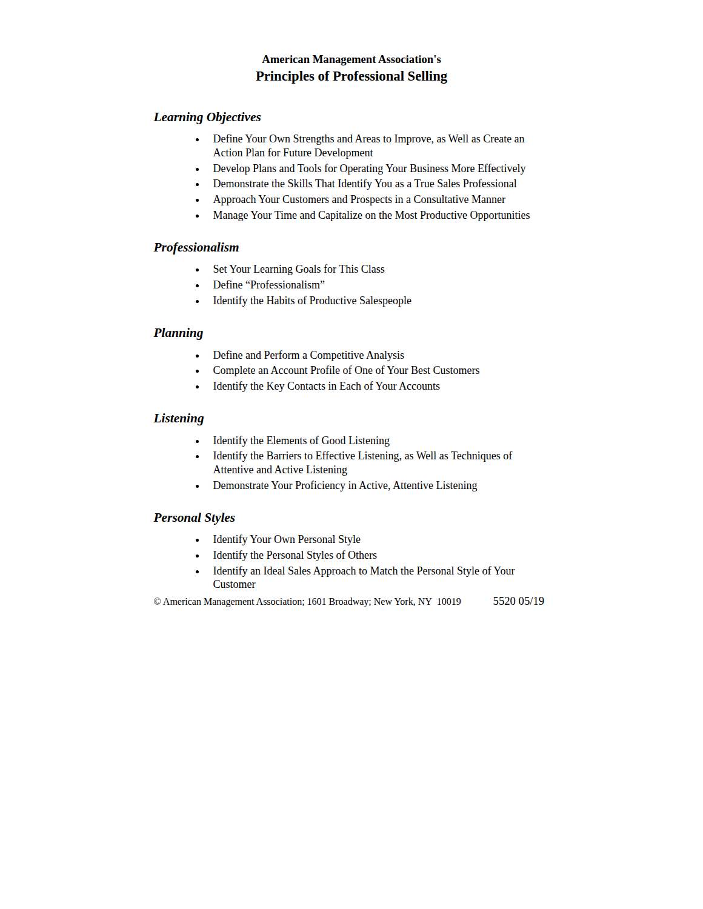American Management Association's Principles of Professional Selling
Learning Objectives
Define Your Own Strengths and Areas to Improve, as Well as Create an Action Plan for Future Development
Develop Plans and Tools for Operating Your Business More Effectively
Demonstrate the Skills That Identify You as a True Sales Professional
Approach Your Customers and Prospects in a Consultative Manner
Manage Your Time and Capitalize on the Most Productive Opportunities
Professionalism
Set Your Learning Goals for This Class
Define “Professionalism”
Identify the Habits of Productive Salespeople
Planning
Define and Perform a Competitive Analysis
Complete an Account Profile of One of Your Best Customers
Identify the Key Contacts in Each of Your Accounts
Listening
Identify the Elements of Good Listening
Identify the Barriers to Effective Listening, as Well as Techniques of Attentive and Active Listening
Demonstrate Your Proficiency in Active, Attentive Listening
Personal Styles
Identify Your Own Personal Style
Identify the Personal Styles of Others
Identify an Ideal Sales Approach to Match the Personal Style of Your Customer
© American Management Association; 1601 Broadway; New York, NY 10019 5520 05/19